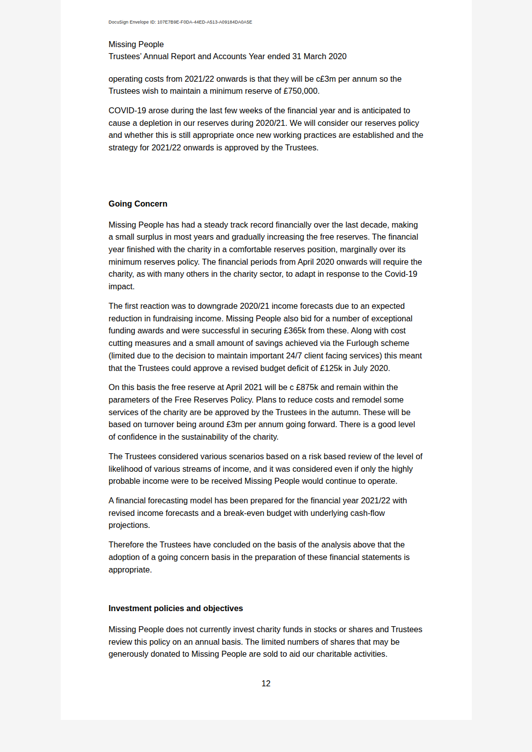DocuSign Envelope ID: 107E7B9E-F0DA-44ED-A513-A09184DA0A5E
Missing People
Trustees’ Annual Report and Accounts Year ended 31 March 2020
operating costs from 2021/22 onwards is that they will be c£3m per annum so the Trustees wish to maintain a minimum reserve of £750,000.
COVID-19 arose during the last few weeks of the financial year and is anticipated to cause a depletion in our reserves during 2020/21. We will consider our reserves policy and whether this is still appropriate once new working practices are established and the strategy for 2021/22 onwards is approved by the Trustees.
Going Concern
Missing People has had a steady track record financially over the last decade, making a small surplus in most years and gradually increasing the free reserves. The financial year finished with the charity in a comfortable reserves position, marginally over its minimum reserves policy. The financial periods from April 2020 onwards will require the charity, as with many others in the charity sector, to adapt in response to the Covid-19 impact.
The first reaction was to downgrade 2020/21 income forecasts due to an expected reduction in fundraising income. Missing People also bid for a number of exceptional funding awards and were successful in securing £365k from these. Along with cost cutting measures and a small amount of savings achieved via the Furlough scheme (limited due to the decision to maintain important 24/7 client facing services) this meant that the Trustees could approve a revised budget deficit of £125k in July 2020.
On this basis the free reserve at April 2021 will be c £875k and remain within the parameters of the Free Reserves Policy. Plans to reduce costs and remodel some services of the charity are be approved by the Trustees in the autumn. These will be based on turnover being around £3m per annum going forward. There is a good level of confidence in the sustainability of the charity.
The Trustees considered various scenarios based on a risk based review of the level of likelihood of various streams of income, and it was considered even if only the highly probable income were to be received Missing People would continue to operate.
A financial forecasting model has been prepared for the financial year 2021/22 with revised income forecasts and a break-even budget with underlying cash-flow projections.
Therefore the Trustees have concluded on the basis of the analysis above that the adoption of a going concern basis in the preparation of these financial statements is appropriate.
Investment policies and objectives
Missing People does not currently invest charity funds in stocks or shares and Trustees review this policy on an annual basis. The limited numbers of shares that may be generously donated to Missing People are sold to aid our charitable activities.
12